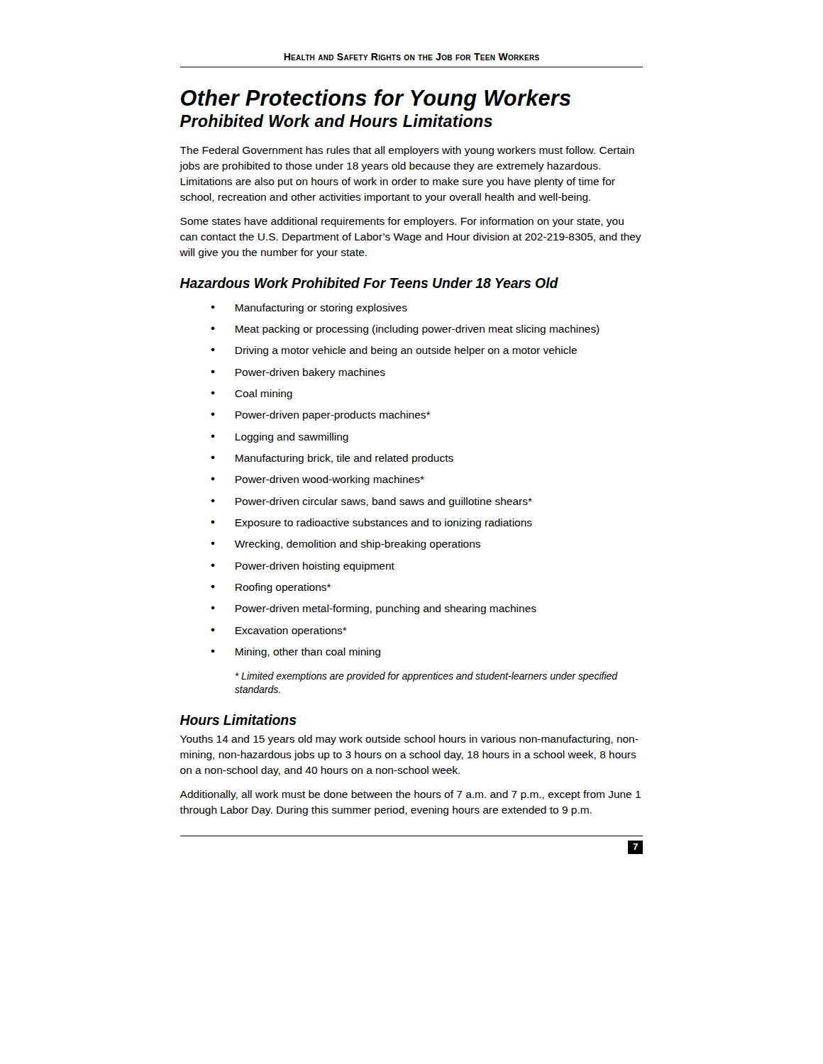Health and Safety Rights on the Job for Teen Workers
Other Protections for Young Workers
Prohibited Work and Hours Limitations
The Federal Government has rules that all employers with young workers must follow. Certain jobs are prohibited to those under 18 years old because they are extremely hazardous. Limitations are also put on hours of work in order to make sure you have plenty of time for school, recreation and other activities important to your overall health and well-being.
Some states have additional requirements for employers. For information on your state, you can contact the U.S. Department of Labor’s Wage and Hour division at 202-219-8305, and they will give you the number for your state.
Hazardous Work Prohibited For Teens Under 18 Years Old
Manufacturing or storing explosives
Meat packing or processing (including power-driven meat slicing machines)
Driving a motor vehicle and being an outside helper on a motor vehicle
Power-driven bakery machines
Coal mining
Power-driven paper-products machines*
Logging and sawmilling
Manufacturing brick, tile and related products
Power-driven wood-working machines*
Power-driven circular saws, band saws and guillotine shears*
Exposure to radioactive substances and to ionizing radiations
Wrecking, demolition and ship-breaking operations
Power-driven hoisting equipment
Roofing operations*
Power-driven metal-forming, punching and shearing machines
Excavation operations*
Mining, other than coal mining
* Limited exemptions are provided for apprentices and student-learners under specified standards.
Hours Limitations
Youths 14 and 15 years old may work outside school hours in various non-manufacturing, non-mining, non-hazardous jobs up to 3 hours on a school day, 18 hours in a school week, 8 hours on a non-school day, and 40 hours on a non-school week.
Additionally, all work must be done between the hours of 7 a.m. and 7 p.m., except from June 1 through Labor Day. During this summer period, evening hours are extended to 9 p.m.
7